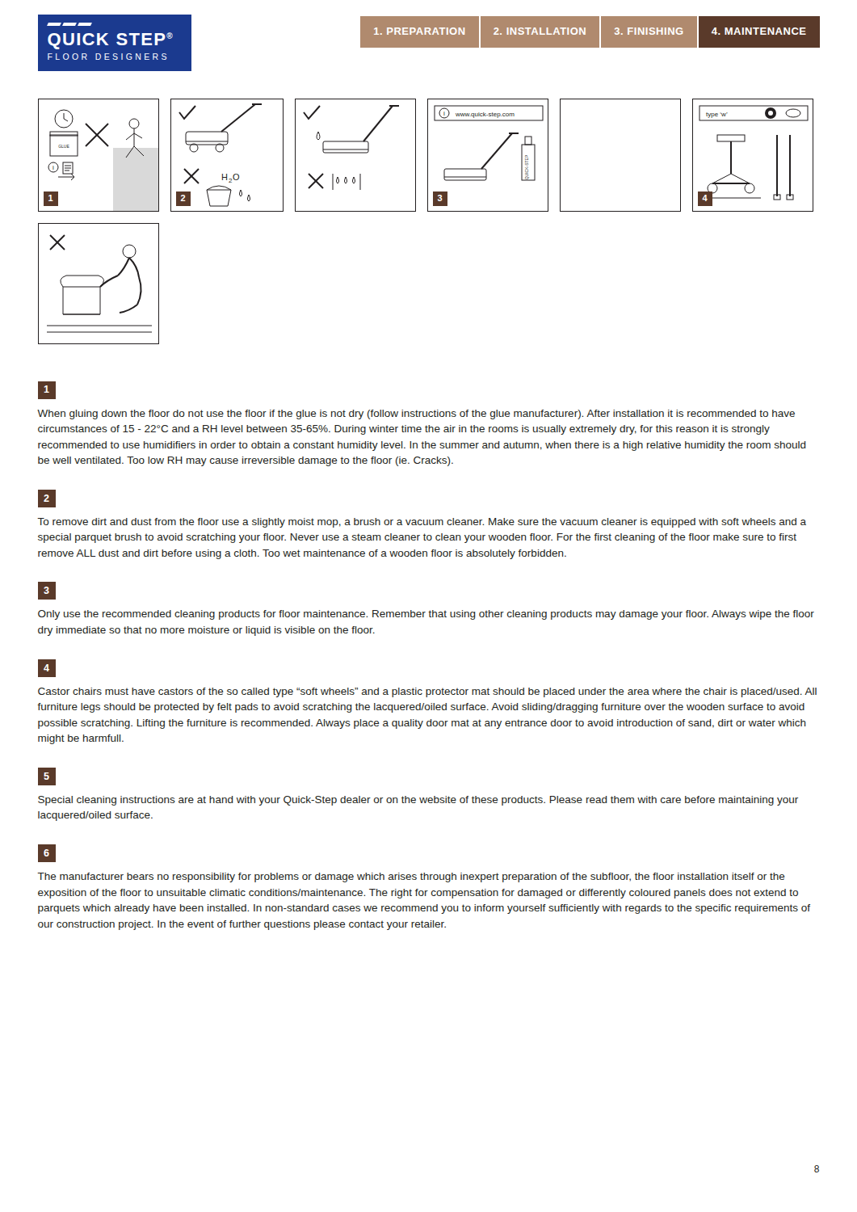QUICK STEP®
FLOOR DESIGNERS
1. PREPARATION 2. INSTALLATION 3. FINISHING 4. MAINTENANCE
GLUE i 1
H 2 O 2
i www.quick-step.com QUICK-STEP 3
<15 min
type ‘w’ 4
1
When gluing down the floor do not use the floor if the glue is not dry (follow instructions of the glue manufacturer). After installation it is recommended to have circumstances of 15 - 22°C and a RH level between 35-65%. During winter time the air in the rooms is usually extremely dry, for this reason it is strongly recommended to use humidifiers in order to obtain a constant humidity level. In the summer and autumn, when there is a high relative humidity the room should be well ventilated. Too low RH may cause irreversible damage to the floor (ie. Cracks).
2
To remove dirt and dust from the floor use a slightly moist mop, a brush or a vacuum cleaner. Make sure the vacuum cleaner is equipped with soft wheels and a special parquet brush to avoid scratching your floor. Never use a steam cleaner to clean your wooden floor. For the first cleaning of the floor make sure to first remove ALL dust and dirt before using a cloth. Too wet maintenance of a wooden floor is absolutely forbidden.
3
Only use the recommended cleaning products for floor maintenance. Remember that using other cleaning products may damage your floor. Always wipe the floor dry immediate so that no more moisture or liquid is visible on the floor.
4
Castor chairs must have castors of the so called type “soft wheels” and a plastic protector mat should be placed under the area where the chair is placed/used. All furniture legs should be protected by felt pads to avoid scratching the lacquered/oiled surface. Avoid sliding/dragging furniture over the wooden surface to avoid possible scratching. Lifting the furniture is recommended. Always place a quality door mat at any entrance door to avoid introduction of sand, dirt or water which might be harmfull.
5
Special cleaning instructions are at hand with your Quick-Step dealer or on the website of these products. Please read them with care before maintaining your lacquered/oiled surface.
6
The manufacturer bears no responsibility for problems or damage which arises through inexpert preparation of the subfloor, the floor installation itself or the exposition of the floor to unsuitable climatic conditions/maintenance. The right for compensation for damaged or differently coloured panels does not extend to parquets which already have been installed. In non-standard cases we recommend you to inform yourself sufficiently with regards to the specific requirements of our construction project. In the event of further questions please contact your retailer.
8